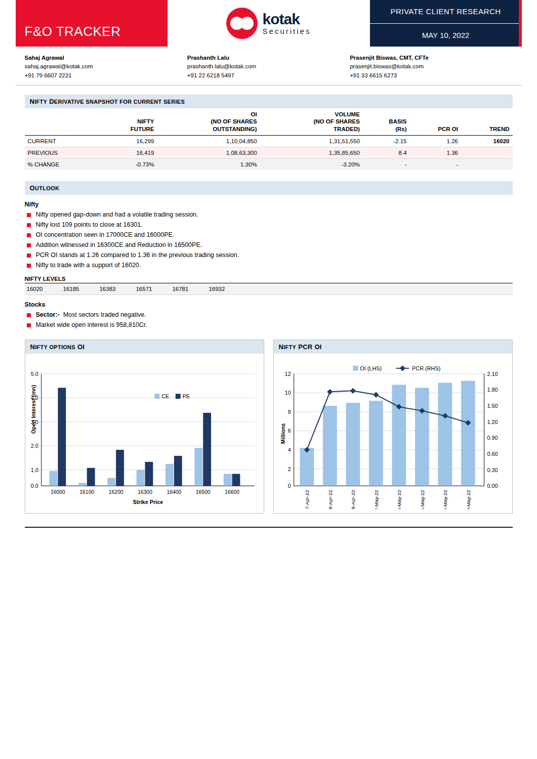F&O TRACKER
kotak
Securities
PRIVATE CLIENT RESEARCH
MAY 10, 2022
Sahaj Agrawal
sahaj.agrawal@kotak.com
+91 79 6607 2231
Prashanth Lalu
prashanth.lalu@kotak.com
+91 22 6218 5497
Prasenjit Biswas, CMT, CFTe
prasenjit.biswas@kotak.com
+91 33 6615 6273
NIFTY DERIVATIVE SNAPSHOT FOR CURRENT SERIES
| | NIFTY FUTURE | OI (NO OF SHARES OUTSTANDING) | VOLUME (NO OF SHARES TRADED) | BASIS (Rs) | PCR OI | TREND |
| --- | --- | --- | --- | --- | --- | --- |
| CURRENT | 16,299 | 1,10,04,850 | 1,31,51,550 | -2.15 | 1.26 | 16020 |
| PREVIOUS | 16,419 | 1,08,63,300 | 1,35,85,650 | 8.4 | 1.36 | |
| % CHANGE | -0.73% | 1.30% | -3.20% | - | - | |
OUTLOOK
Nifty
Nifty opened gap-down and had a volatile trading session.
Nifty lost 109 points to close at 16301.
OI concentration seen in 17000CE and 16000PE.
Addition witnessed in 16300CE and Reduction in 16500PE.
PCR OI stands at 1.26 compared to 1.36 in the previous trading session.
Nifty to trade with a support of 16020.
NIFTY LEVELS
160201618516383165711678116932
Stocks
Sector:- Most sectors traded negative.
Market wide open interest is 958,810Cr.
NIFTY OPTIONS OI
5.0 4.0 3.0 2.0 1.0 0.0 Open Interest (mn) CE PE 16000 16100 16200 16300 16400 16500 16600 Strike Price
NIFTY PCR OI
12 10 8 6 4 2 0 2.10 1.80 1.50 1.20 0.90 0.60 0.30 0.00 Millions OI (LHS) PCR (RHS) 27-Apr-22 28-Apr-22 29-Apr-22 02-May-22 04-May-22 05-May-22 06-May-22 09-May-22